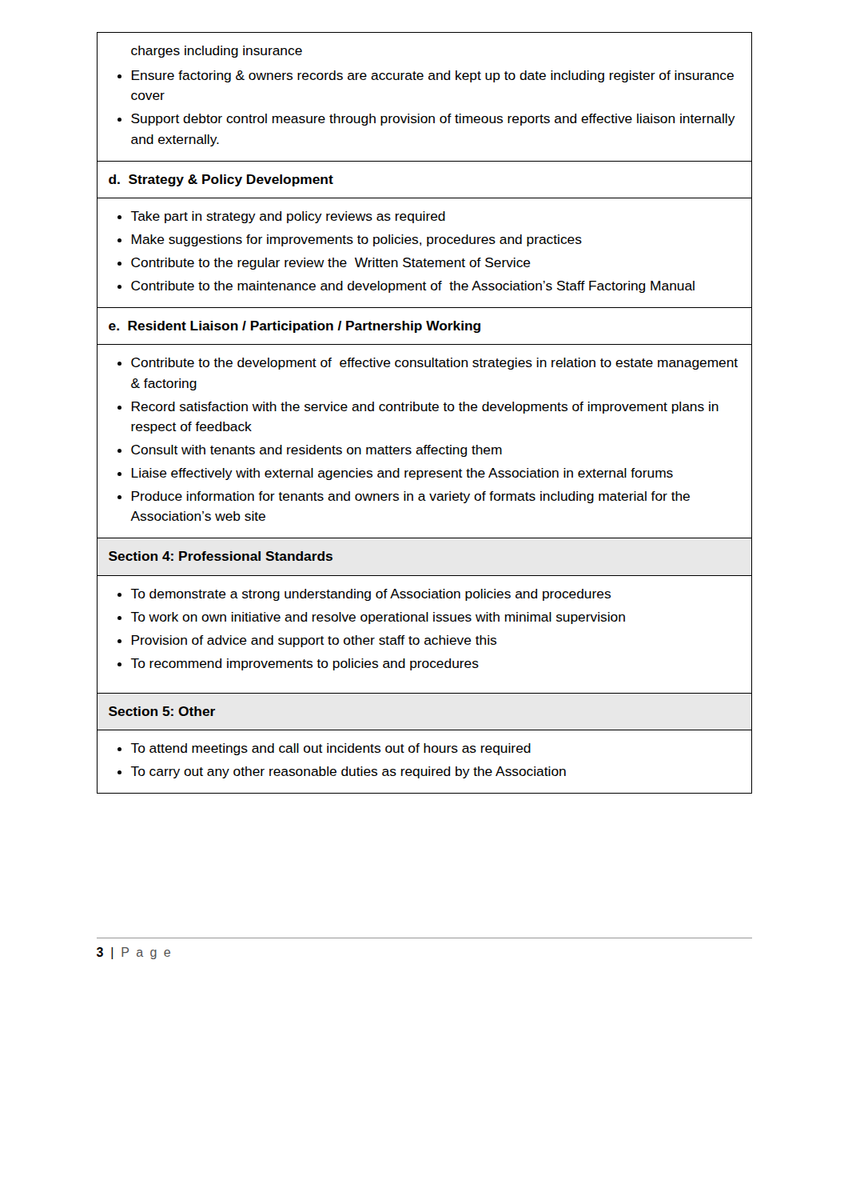| charges including insurance Ensure factoring & owners records are accurate and kept up to date including register of insurance cover Support debtor control measure through provision of timeous reports and effective liaison internally and externally. |
| d. Strategy & Policy Development |
| Take part in strategy and policy reviews as required Make suggestions for improvements to policies, procedures and practices Contribute to the regular review the Written Statement of Service Contribute to the maintenance and development of the Association’s Staff Factoring Manual |
| e. Resident Liaison / Participation / Partnership Working |
| Contribute to the development of effective consultation strategies in relation to estate management & factoring Record satisfaction with the service and contribute to the developments of improvement plans in respect of feedback Consult with tenants and residents on matters affecting them Liaise effectively with external agencies and represent the Association in external forums Produce information for tenants and owners in a variety of formats including material for the Association’s web site |
| Section 4: Professional Standards |
| To demonstrate a strong understanding of Association policies and procedures To work on own initiative and resolve operational issues with minimal supervision Provision of advice and support to other staff to achieve this To recommend improvements to policies and procedures |
| Section 5: Other |
| To attend meetings and call out incidents out of hours as required To carry out any other reasonable duties as required by the Association |
3 | P a g e